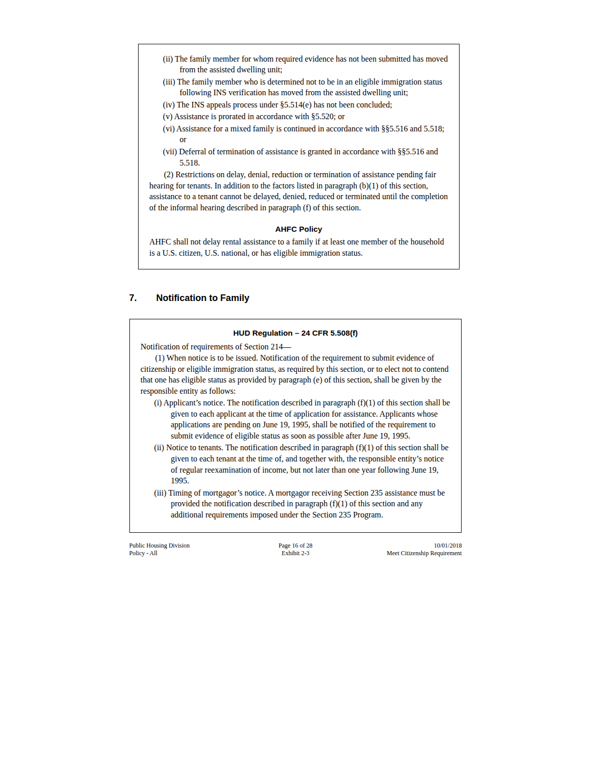(ii) The family member for whom required evidence has not been submitted has moved from the assisted dwelling unit;
(iii) The family member who is determined not to be in an eligible immigration status following INS verification has moved from the assisted dwelling unit;
(iv) The INS appeals process under §5.514(e) has not been concluded;
(v) Assistance is prorated in accordance with §5.520; or
(vi) Assistance for a mixed family is continued in accordance with §§5.516 and 5.518; or
(vii) Deferral of termination of assistance is granted in accordance with §§5.516 and 5.518.
(2) Restrictions on delay, denial, reduction or termination of assistance pending fair hearing for tenants. In addition to the factors listed in paragraph (b)(1) of this section, assistance to a tenant cannot be delayed, denied, reduced or terminated until the completion of the informal hearing described in paragraph (f) of this section.
AHFC Policy
AHFC shall not delay rental assistance to a family if at least one member of the household is a U.S. citizen, U.S. national, or has eligible immigration status.
7. Notification to Family
HUD Regulation – 24 CFR 5.508(f)
Notification of requirements of Section 214—
(1) When notice is to be issued. Notification of the requirement to submit evidence of citizenship or eligible immigration status, as required by this section, or to elect not to contend that one has eligible status as provided by paragraph (e) of this section, shall be given by the responsible entity as follows:
(i) Applicant’s notice. The notification described in paragraph (f)(1) of this section shall be given to each applicant at the time of application for assistance. Applicants whose applications are pending on June 19, 1995, shall be notified of the requirement to submit evidence of eligible status as soon as possible after June 19, 1995.
(ii) Notice to tenants. The notification described in paragraph (f)(1) of this section shall be given to each tenant at the time of, and together with, the responsible entity’s notice of regular reexamination of income, but not later than one year following June 19, 1995.
(iii) Timing of mortgagor’s notice. A mortgagor receiving Section 235 assistance must be provided the notification described in paragraph (f)(1) of this section and any additional requirements imposed under the Section 235 Program.
Public Housing Division
Policy - All
Page 16 of 28
Exhibit 2-3
10/01/2018
Meet Citizenship Requirement